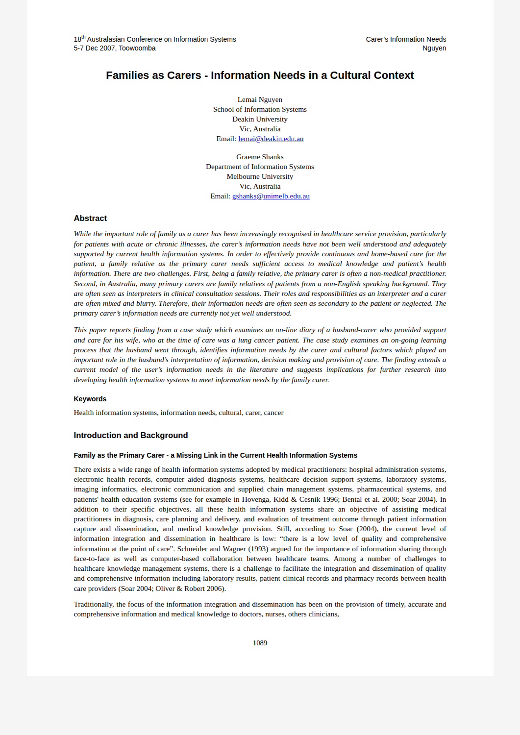| 18 th Australasian Conference on Information Systems | Carer’s Information Needs |
| 5-7 Dec 2007, Toowoomba | Nguyen |
Families as Carers - Information Needs in a Cultural Context
Lemai Nguyen
School of Information Systems
Deakin University
Vic, Australia
Email: lemai@deakin.edu.au
Graeme Shanks
Department of Information Systems
Melbourne University
Vic, Australia
Email: gshanks@unimelb.edu.au
Abstract
While the important role of family as a carer has been increasingly recognised in healthcare service provision, particularly for patients with acute or chronic illnesses, the carer’s information needs have not been well understood and adequately supported by current health information systems. In order to effectively provide continuous and home-based care for the patient, a family relative as the primary carer needs sufficient access to medical knowledge and patient’s health information. There are two challenges. First, being a family relative, the primary carer is often a non-medical practitioner. Second, in Australia, many primary carers are family relatives of patients from a non-English speaking background. They are often seen as interpreters in clinical consultation sessions. Their roles and responsibilities as an interpreter and a carer are often mixed and blurry. Therefore, their information needs are often seen as secondary to the patient or neglected. The primary carer’s information needs are currently not yet well understood.
This paper reports finding from a case study which examines an on-line diary of a husband-carer who provided support and care for his wife, who at the time of care was a lung cancer patient. The case study examines an on-going learning process that the husband went through, identifies information needs by the carer and cultural factors which played an important role in the husband’s interpretation of information, decision making and provision of care. The finding extends a current model of the user’s information needs in the literature and suggests implications for further research into developing health information systems to meet information needs by the family carer.
Keywords
Health information systems, information needs, cultural, carer, cancer
Introduction and Background
Family as the Primary Carer - a Missing Link in the Current Health Information Systems
There exists a wide range of health information systems adopted by medical practitioners: hospital administration systems, electronic health records, computer aided diagnosis systems, healthcare decision support systems, laboratory systems, imaging informatics, electronic communication and supplied chain management systems, pharmaceutical systems, and patients' health education systems (see for example in Hovenga, Kidd & Cesnik 1996; Bental et al. 2000; Soar 2004). In addition to their specific objectives, all these health information systems share an objective of assisting medical practitioners in diagnosis, care planning and delivery, and evaluation of treatment outcome through patient information capture and dissemination, and medical knowledge provision. Still, according to Soar (2004), the current level of information integration and dissemination in healthcare is low: “there is a low level of quality and comprehensive information at the point of care”. Schneider and Wagner (1993) argued for the importance of information sharing through face-to-face as well as computer-based collaboration between healthcare teams. Among a number of challenges to healthcare knowledge management systems, there is a challenge to facilitate the integration and dissemination of quality and comprehensive information including laboratory results, patient clinical records and pharmacy records between health care providers (Soar 2004; Oliver & Robert 2006).
Traditionally, the focus of the information integration and dissemination has been on the provision of timely, accurate and comprehensive information and medical knowledge to doctors, nurses, others clinicians,
1089